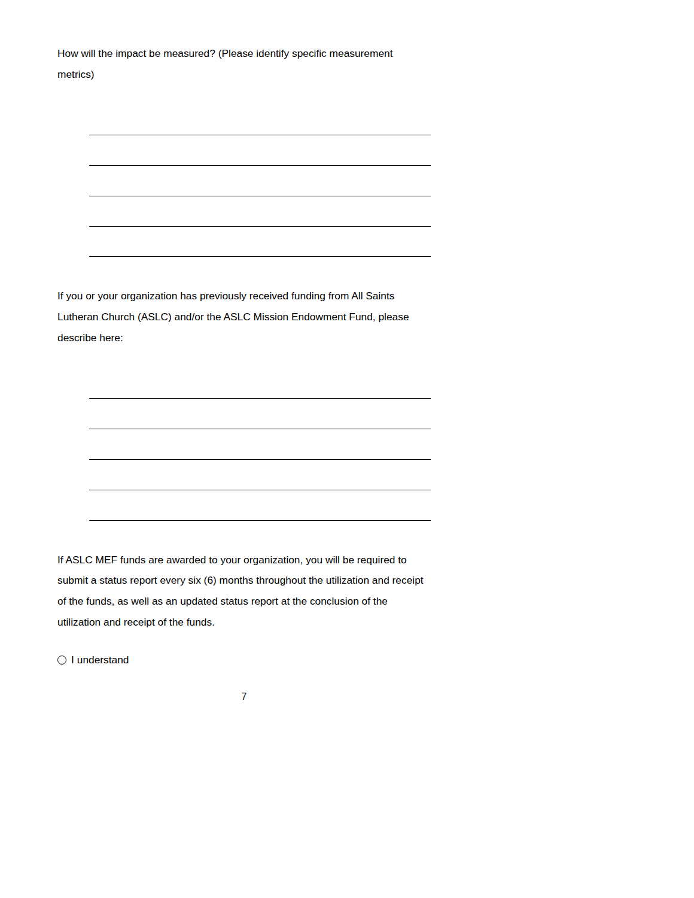How will the impact be measured? (Please identify specific measurement metrics)
If you or your organization has previously received funding from All Saints Lutheran Church (ASLC) and/or the ASLC Mission Endowment Fund, please describe here:
If ASLC MEF funds are awarded to your organization, you will be required to submit a status report every six (6) months throughout the utilization and receipt of the funds, as well as an updated status report at the conclusion of the utilization and receipt of the funds.
I understand
7